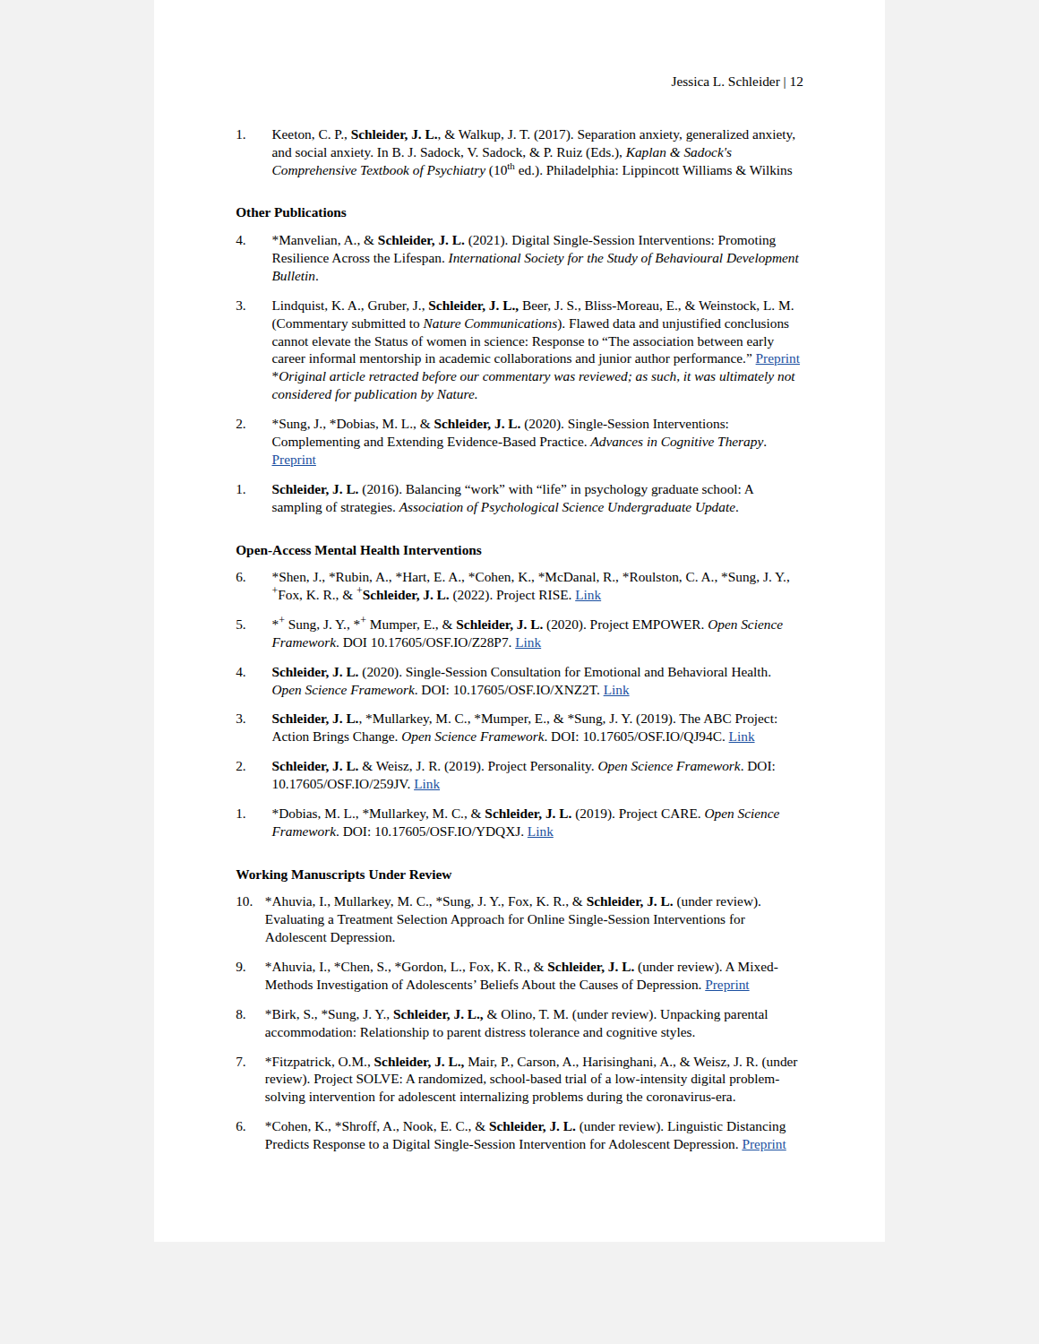Jessica L. Schleider | 12
1. Keeton, C. P., Schleider, J. L., & Walkup, J. T. (2017). Separation anxiety, generalized anxiety, and social anxiety. In B. J. Sadock, V. Sadock, & P. Ruiz (Eds.), Kaplan & Sadock's Comprehensive Textbook of Psychiatry (10th ed.). Philadelphia: Lippincott Williams & Wilkins
Other Publications
4.*Manvelian, A., & Schleider, J. L. (2021). Digital Single-Session Interventions: Promoting Resilience Across the Lifespan. International Society for the Study of Behavioural Development Bulletin.
3. Lindquist, K. A., Gruber, J., Schleider, J. L., Beer, J. S., Bliss-Moreau, E., & Weinstock, L. M. (Commentary submitted to Nature Communications). Flawed data and unjustified conclusions cannot elevate the Status of women in science: Response to “The association between early career informal mentorship in academic collaborations and junior author performance.” Preprint *Original article retracted before our commentary was reviewed; as such, it was ultimately not considered for publication by Nature.
2.*Sung, J., *Dobias, M. L., & Schleider, J. L. (2020). Single-Session Interventions: Complementing and Extending Evidence-Based Practice. Advances in Cognitive Therapy. Preprint
1. Schleider, J. L. (2016). Balancing “work” with “life” in psychology graduate school: A sampling of strategies. Association of Psychological Science Undergraduate Update.
Open-Access Mental Health Interventions
6.*Shen, J., *Rubin, A., *Hart, E. A., *Cohen, K., *McDanal, R., *Roulston, C. A., *Sung, J. Y., +Fox, K. R., & +Schleider, J. L. (2022). Project RISE. Link
5.*+ Sung, J. Y., *+ Mumper, E., & Schleider, J. L. (2020). Project EMPOWER. Open Science Framework. DOI 10.17605/OSF.IO/Z28P7. Link
4. Schleider, J. L. (2020). Single-Session Consultation for Emotional and Behavioral Health. Open Science Framework. DOI: 10.17605/OSF.IO/XNZ2T. Link
3. Schleider, J. L., *Mullarkey, M. C., *Mumper, E., & *Sung, J. Y. (2019). The ABC Project: Action Brings Change. Open Science Framework. DOI: 10.17605/OSF.IO/QJ94C. Link
2. Schleider, J. L. & Weisz, J. R. (2019). Project Personality. Open Science Framework. DOI: 10.17605/OSF.IO/259JV. Link
1.*Dobias, M. L., *Mullarkey, M. C., & Schleider, J. L. (2019). Project CARE. Open Science Framework. DOI: 10.17605/OSF.IO/YDQXJ. Link
Working Manuscripts Under Review
10.*Ahuvia, I., Mullarkey, M. C., *Sung, J. Y., Fox, K. R., & Schleider, J. L. (under review). Evaluating a Treatment Selection Approach for Online Single-Session Interventions for Adolescent Depression.
9.*Ahuvia, I., *Chen, S., *Gordon, L., Fox, K. R., & Schleider, J. L. (under review). A Mixed-Methods Investigation of Adolescents’ Beliefs About the Causes of Depression. Preprint
8.*Birk, S., *Sung, J. Y., Schleider, J. L., & Olino, T. M. (under review). Unpacking parental accommodation: Relationship to parent distress tolerance and cognitive styles.
7.*Fitzpatrick, O.M., Schleider, J. L., Mair, P., Carson, A., Harisinghani, A., & Weisz, J. R. (under review). Project SOLVE: A randomized, school-based trial of a low-intensity digital problem-solving intervention for adolescent internalizing problems during the coronavirus-era.
6.*Cohen, K., *Shroff, A., Nook, E. C., & Schleider, J. L. (under review). Linguistic Distancing Predicts Response to a Digital Single-Session Intervention for Adolescent Depression. Preprint